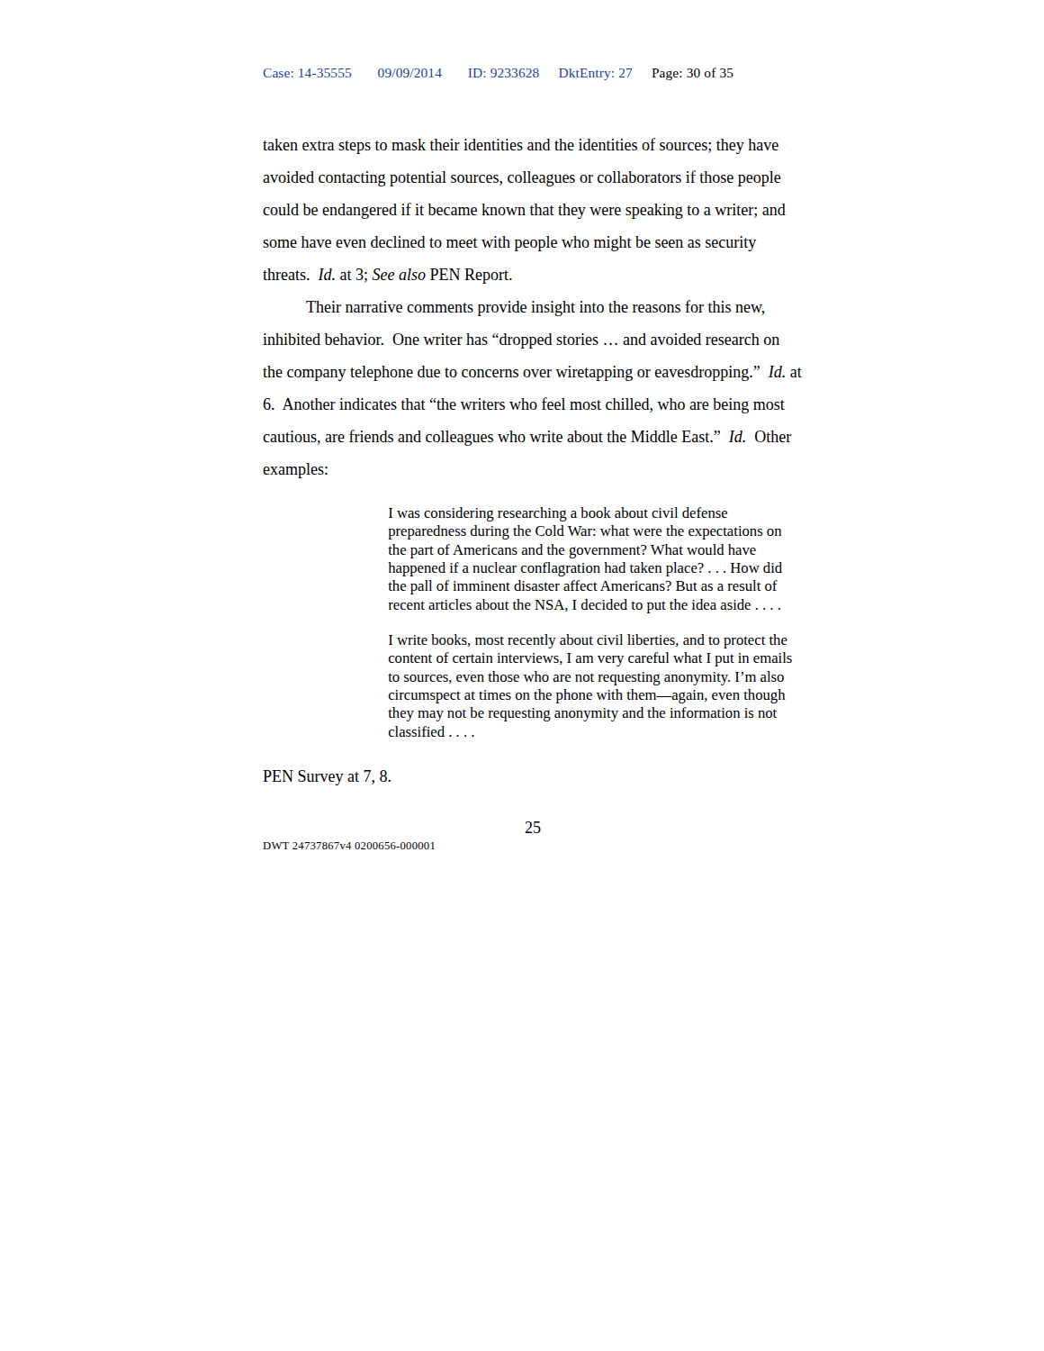Case: 14-35555 09/09/2014 ID: 9233628 DktEntry: 27 Page: 30 of 35
taken extra steps to mask their identities and the identities of sources; they have avoided contacting potential sources, colleagues or collaborators if those people could be endangered if it became known that they were speaking to a writer; and some have even declined to meet with people who might be seen as security threats. Id. at 3; See also PEN Report.
Their narrative comments provide insight into the reasons for this new, inhibited behavior. One writer has “dropped stories … and avoided research on the company telephone due to concerns over wiretapping or eavesdropping.” Id. at 6. Another indicates that “the writers who feel most chilled, who are being most cautious, are friends and colleagues who write about the Middle East.” Id. Other examples:
I was considering researching a book about civil defense preparedness during the Cold War: what were the expectations on the part of Americans and the government? What would have happened if a nuclear conflagration had taken place? . . . How did the pall of imminent disaster affect Americans? But as a result of recent articles about the NSA, I decided to put the idea aside . . . .
I write books, most recently about civil liberties, and to protect the content of certain interviews, I am very careful what I put in emails to sources, even those who are not requesting anonymity. I’m also circumspect at times on the phone with them—again, even though they may not be requesting anonymity and the information is not classified . . . .
PEN Survey at 7, 8.
25
DWT 24737867v4 0200656-000001